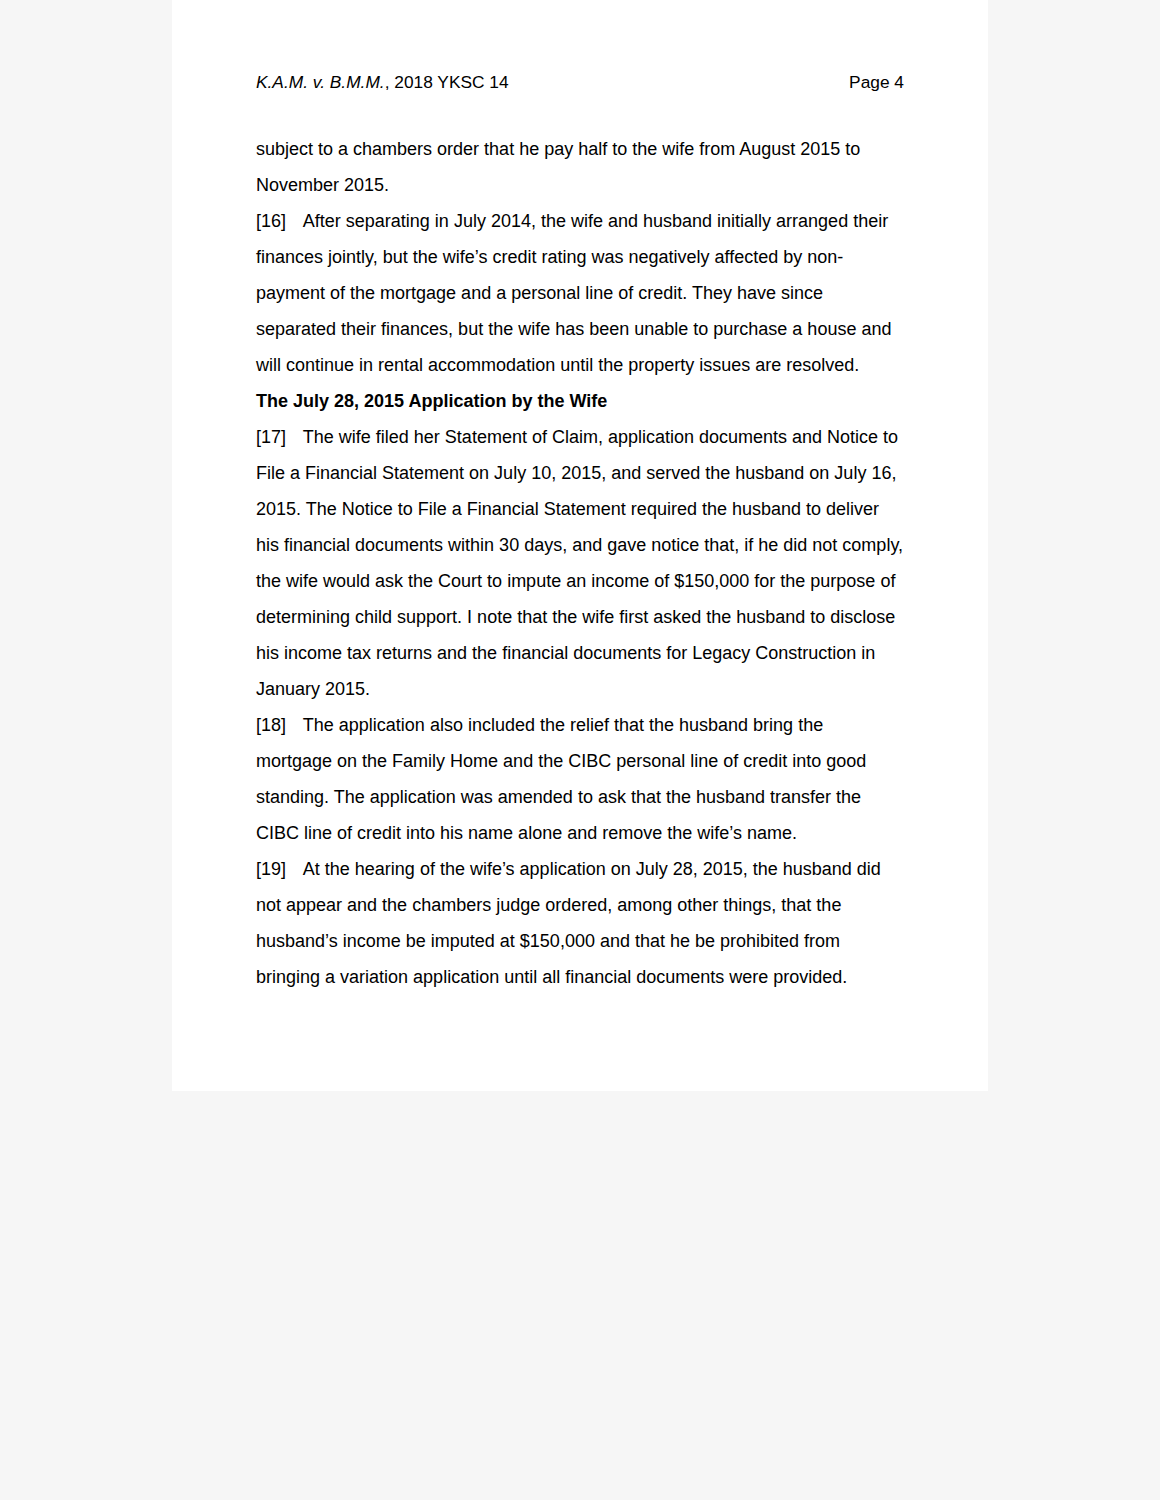K.A.M. v. B.M.M., 2018 YKSC 14
Page 4
subject to a chambers order that he pay half to the wife from August 2015 to November 2015.
[16] After separating in July 2014, the wife and husband initially arranged their finances jointly, but the wife’s credit rating was negatively affected by non-payment of the mortgage and a personal line of credit. They have since separated their finances, but the wife has been unable to purchase a house and will continue in rental accommodation until the property issues are resolved.
The July 28, 2015 Application by the Wife
[17] The wife filed her Statement of Claim, application documents and Notice to File a Financial Statement on July 10, 2015, and served the husband on July 16, 2015. The Notice to File a Financial Statement required the husband to deliver his financial documents within 30 days, and gave notice that, if he did not comply, the wife would ask the Court to impute an income of $150,000 for the purpose of determining child support. I note that the wife first asked the husband to disclose his income tax returns and the financial documents for Legacy Construction in January 2015.
[18] The application also included the relief that the husband bring the mortgage on the Family Home and the CIBC personal line of credit into good standing. The application was amended to ask that the husband transfer the CIBC line of credit into his name alone and remove the wife’s name.
[19] At the hearing of the wife’s application on July 28, 2015, the husband did not appear and the chambers judge ordered, among other things, that the husband’s income be imputed at $150,000 and that he be prohibited from bringing a variation application until all financial documents were provided.